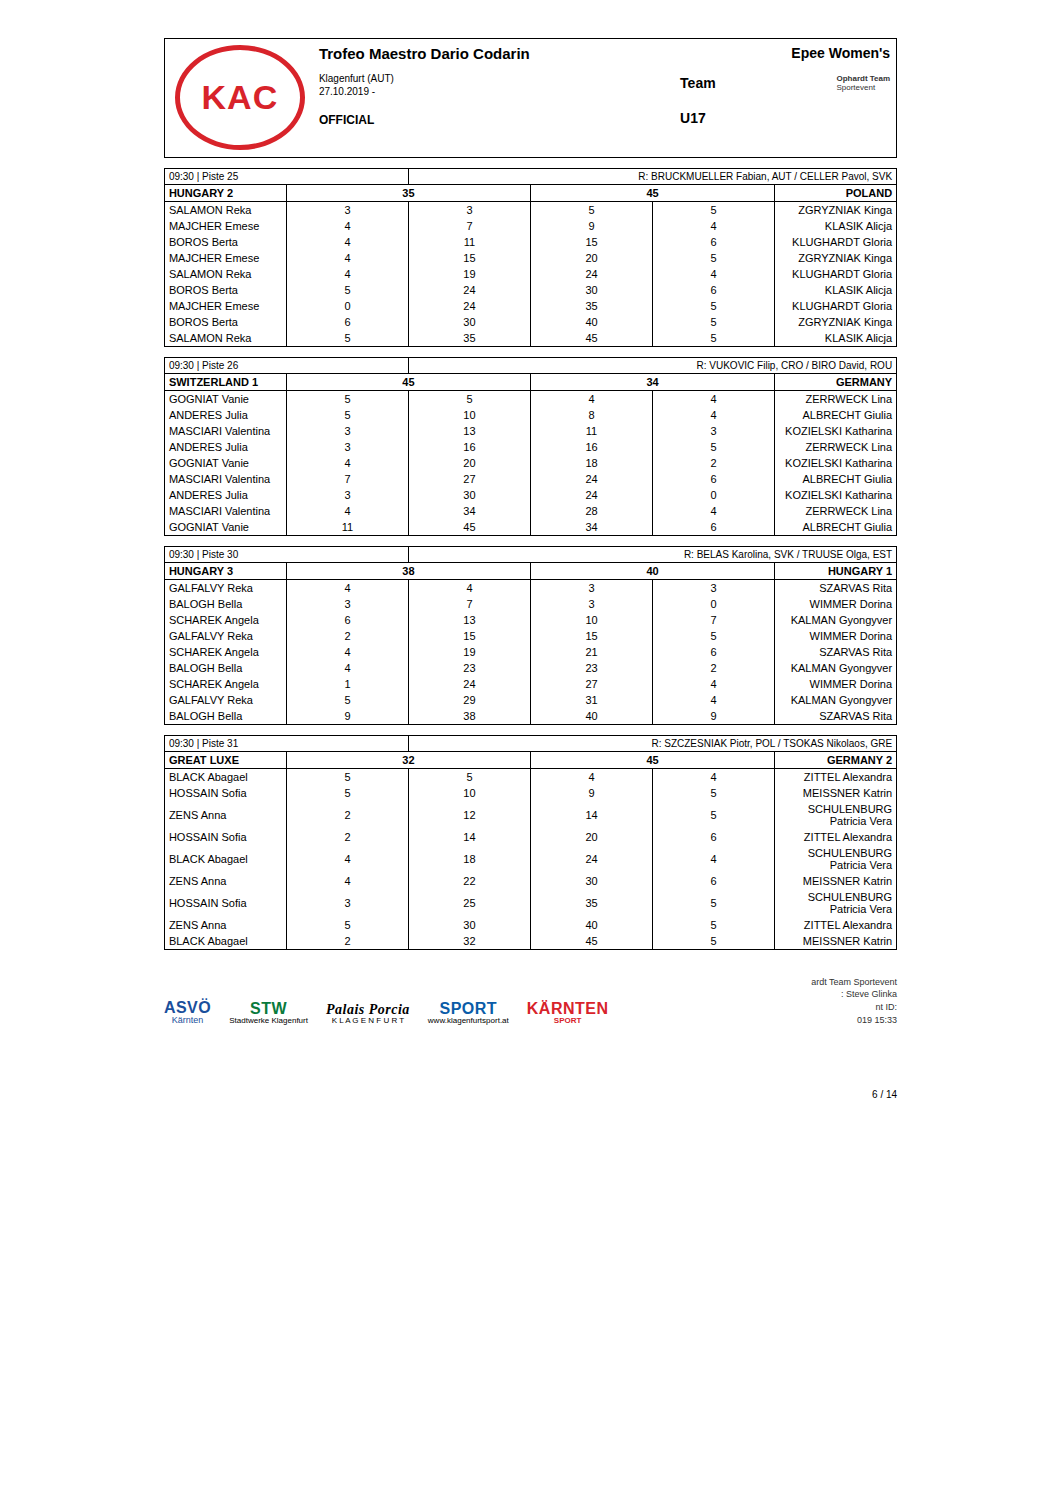KAC
Trofeo Maestro Dario Codarin
Klagenfurt (AUT)
27.10.2019 -
OFFICIAL
Epee Women's
Team
Ophardt Team
Sportevent
U17
| 09:30 / Piste 25 | R: BRUCKMUELLER Fabian, AUT / CELLER Pavol, SVK |
| HUNGARY 2 | 35 | 45 | POLAND |
| SALAMON Reka | 3 | 3 | 5 | 5 | ZGRYZNIAK Kinga |
| MAJCHER Emese | 4 | 7 | 9 | 4 | KLASIK Alicja |
| BOROS Berta | 4 | 11 | 15 | 6 | KLUGHARDT Gloria |
| MAJCHER Emese | 4 | 15 | 20 | 5 | ZGRYZNIAK Kinga |
| SALAMON Reka | 4 | 19 | 24 | 4 | KLUGHARDT Gloria |
| BOROS Berta | 5 | 24 | 30 | 6 | KLASIK Alicja |
| MAJCHER Emese | 0 | 24 | 35 | 5 | KLUGHARDT Gloria |
| BOROS Berta | 6 | 30 | 40 | 5 | ZGRYZNIAK Kinga |
| SALAMON Reka | 5 | 35 | 45 | 5 | KLASIK Alicja |
| 09:30 / Piste 26 | R: VUKOVIC Filip, CRO / BIRO David, ROU |
| SWITZERLAND 1 | 45 | 34 | GERMANY |
| GOGNIAT Vanie | 5 | 5 | 4 | 4 | ZERRWECK Lina |
| ANDERES Julia | 5 | 10 | 8 | 4 | ALBRECHT Giulia |
| MASCIARI Valentina | 3 | 13 | 11 | 3 | KOZIELSKI Katharina |
| ANDERES Julia | 3 | 16 | 16 | 5 | ZERRWECK Lina |
| GOGNIAT Vanie | 4 | 20 | 18 | 2 | KOZIELSKI Katharina |
| MASCIARI Valentina | 7 | 27 | 24 | 6 | ALBRECHT Giulia |
| ANDERES Julia | 3 | 30 | 24 | 0 | KOZIELSKI Katharina |
| MASCIARI Valentina | 4 | 34 | 28 | 4 | ZERRWECK Lina |
| GOGNIAT Vanie | 11 | 45 | 34 | 6 | ALBRECHT Giulia |
| 09:30 / Piste 30 | R: BELAS Karolina, SVK / TRUUSE Olga, EST |
| HUNGARY 3 | 38 | 40 | HUNGARY 1 |
| GALFALVY Reka | 4 | 4 | 3 | 3 | SZARVAS Rita |
| BALOGH Bella | 3 | 7 | 3 | 0 | WIMMER Dorina |
| SCHAREK Angela | 6 | 13 | 10 | 7 | KALMAN Gyongyver |
| GALFALVY Reka | 2 | 15 | 15 | 5 | WIMMER Dorina |
| SCHAREK Angela | 4 | 19 | 21 | 6 | SZARVAS Rita |
| BALOGH Bella | 4 | 23 | 23 | 2 | KALMAN Gyongyver |
| SCHAREK Angela | 1 | 24 | 27 | 4 | WIMMER Dorina |
| GALFALVY Reka | 5 | 29 | 31 | 4 | KALMAN Gyongyver |
| BALOGH Bella | 9 | 38 | 40 | 9 | SZARVAS Rita |
| 09:30 / Piste 31 | R: SZCZESNIAK Piotr, POL / TSOKAS Nikolaos, GRE |
| GREAT LUXE | 32 | 45 | GERMANY 2 |
| BLACK Abagael | 5 | 5 | 4 | 4 | ZITTEL Alexandra |
| HOSSAIN Sofia | 5 | 10 | 9 | 5 | MEISSNER Katrin |
| ZENS Anna | 2 | 12 | 14 | 5 | SCHULENBURG Patricia Vera |
| HOSSAIN Sofia | 2 | 14 | 20 | 6 | ZITTEL Alexandra |
| BLACK Abagael | 4 | 18 | 24 | 4 | SCHULENBURG Patricia Vera |
| ZENS Anna | 4 | 22 | 30 | 6 | MEISSNER Katrin |
| HOSSAIN Sofia | 3 | 25 | 35 | 5 | SCHULENBURG Patricia Vera |
| ZENS Anna | 5 | 30 | 40 | 5 | ZITTEL Alexandra |
| BLACK Abagael | 2 | 32 | 45 | 5 | MEISSNER Katrin |
ASVÖ
Kärnten
STW
Stadtwerke Klagenfurt
Palais Porcia
K L A G E N F U R T
SPORT
www.klagenfurtsport.at
KÄRNTEN
SPORT
ardt Team Sportevent
: Steve Glinka
nt ID:
019 15:33
6 / 14